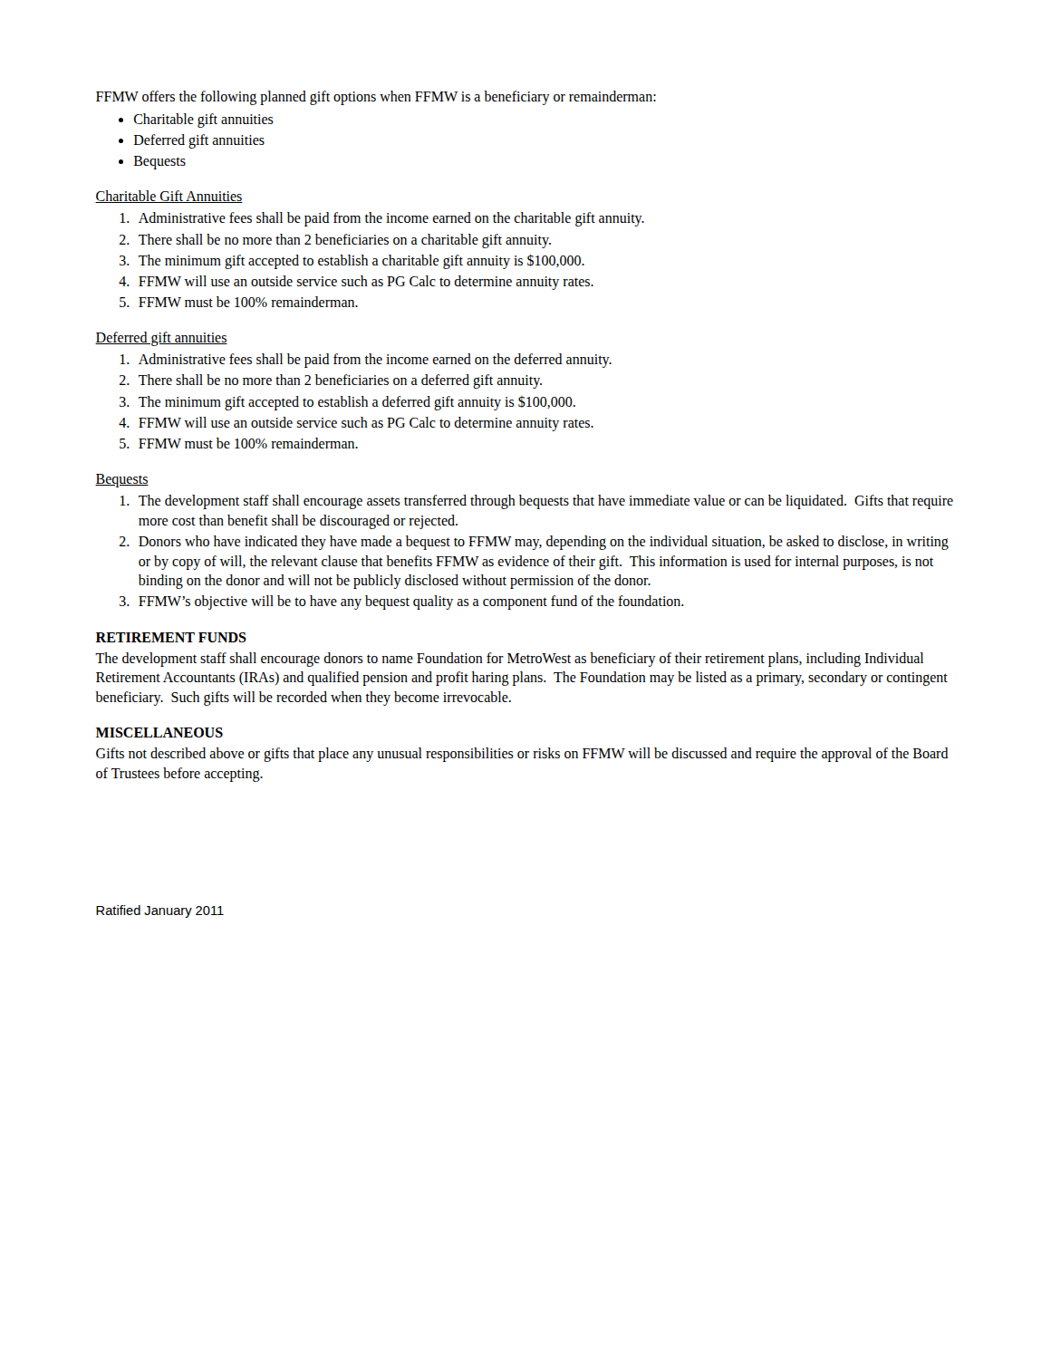FFMW offers the following planned gift options when FFMW is a beneficiary or remainderman:
Charitable gift annuities
Deferred gift annuities
Bequests
Charitable Gift Annuities
Administrative fees shall be paid from the income earned on the charitable gift annuity.
There shall be no more than 2 beneficiaries on a charitable gift annuity.
The minimum gift accepted to establish a charitable gift annuity is $100,000.
FFMW will use an outside service such as PG Calc to determine annuity rates.
FFMW must be 100% remainderman.
Deferred gift annuities
Administrative fees shall be paid from the income earned on the deferred annuity.
There shall be no more than 2 beneficiaries on a deferred gift annuity.
The minimum gift accepted to establish a deferred gift annuity is $100,000.
FFMW will use an outside service such as PG Calc to determine annuity rates.
FFMW must be 100% remainderman.
Bequests
The development staff shall encourage assets transferred through bequests that have immediate value or can be liquidated. Gifts that require more cost than benefit shall be discouraged or rejected.
Donors who have indicated they have made a bequest to FFMW may, depending on the individual situation, be asked to disclose, in writing or by copy of will, the relevant clause that benefits FFMW as evidence of their gift. This information is used for internal purposes, is not binding on the donor and will not be publicly disclosed without permission of the donor.
FFMW’s objective will be to have any bequest quality as a component fund of the foundation.
RETIREMENT FUNDS
The development staff shall encourage donors to name Foundation for MetroWest as beneficiary of their retirement plans, including Individual Retirement Accountants (IRAs) and qualified pension and profit haring plans. The Foundation may be listed as a primary, secondary or contingent beneficiary. Such gifts will be recorded when they become irrevocable.
MISCELLANEOUS
Gifts not described above or gifts that place any unusual responsibilities or risks on FFMW will be discussed and require the approval of the Board of Trustees before accepting.
Ratified January 2011